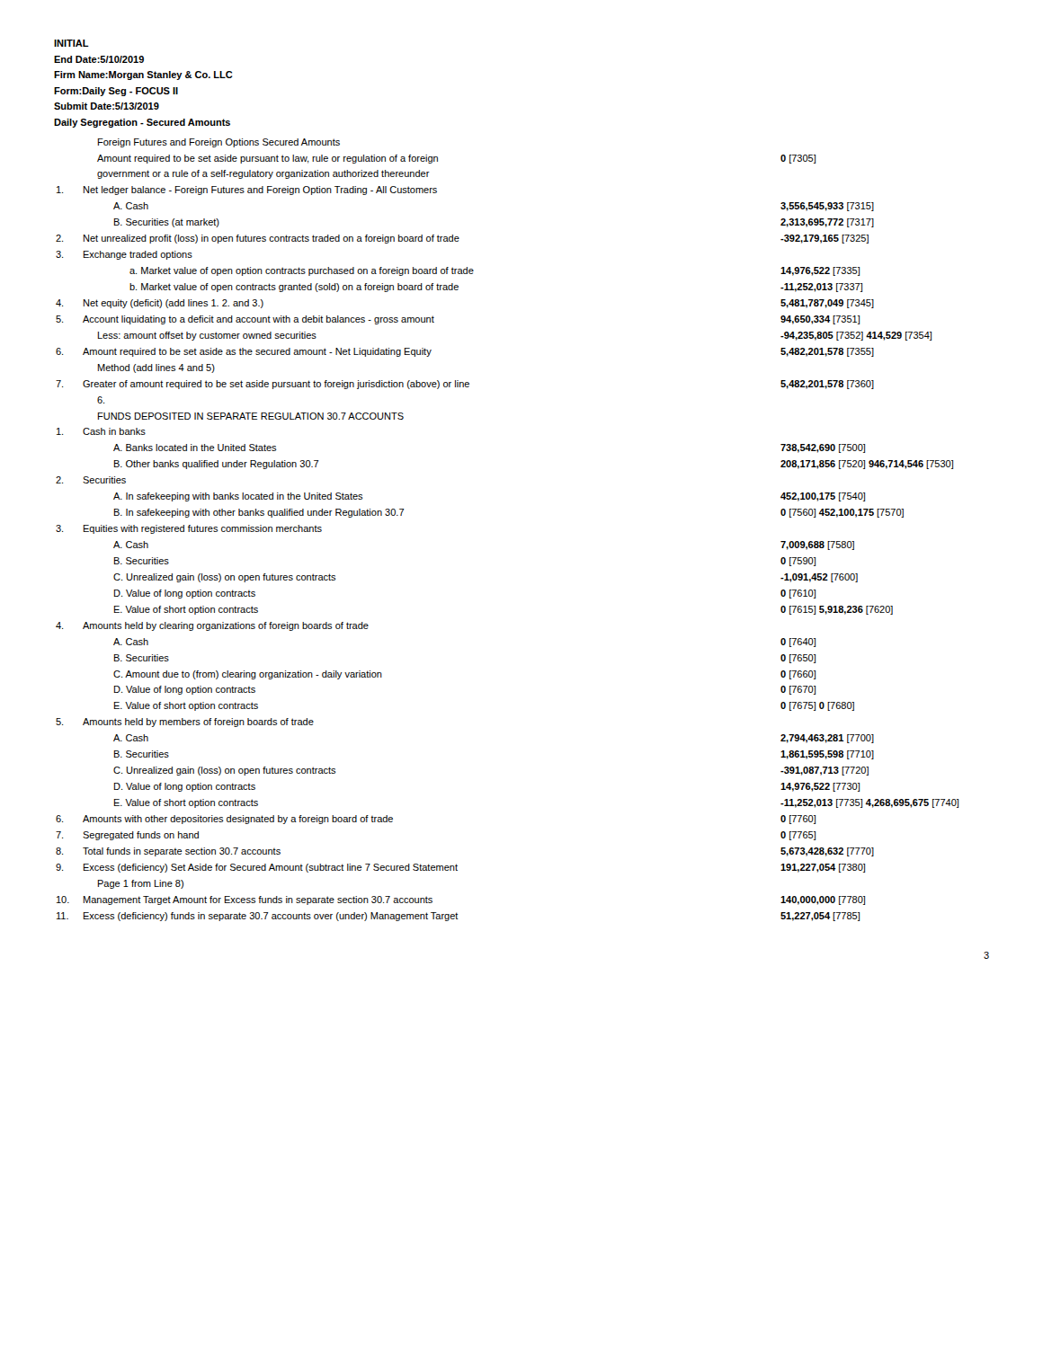INITIAL
End Date:5/10/2019
Firm Name:Morgan Stanley & Co. LLC
Form:Daily Seg - FOCUS II
Submit Date:5/13/2019
Daily Segregation - Secured Amounts
| | Foreign Futures and Foreign Options Secured Amounts | |
| | Amount required to be set aside pursuant to law, rule or regulation of a foreign | 0 [7305] |
| | government or a rule of a self-regulatory organization authorized thereunder | |
| 1. | Net ledger balance - Foreign Futures and Foreign Option Trading - All Customers | |
| | A. Cash | 3,556,545,933 [7315] |
| | B. Securities (at market) | 2,313,695,772 [7317] |
| 2. | Net unrealized profit (loss) in open futures contracts traded on a foreign board of trade | -392,179,165 [7325] |
| 3. | Exchange traded options | |
| | a. Market value of open option contracts purchased on a foreign board of trade | 14,976,522 [7335] |
| | b. Market value of open contracts granted (sold) on a foreign board of trade | -11,252,013 [7337] |
| 4. | Net equity (deficit) (add lines 1. 2. and 3.) | 5,481,787,049 [7345] |
| 5. | Account liquidating to a deficit and account with a debit balances - gross amount | 94,650,334 [7351] |
| | Less: amount offset by customer owned securities | -94,235,805 [7352] 414,529 [7354] |
| 6. | Amount required to be set aside as the secured amount - Net Liquidating Equity | 5,482,201,578 [7355] |
| | Method (add lines 4 and 5) | |
| 7. | Greater of amount required to be set aside pursuant to foreign jurisdiction (above) or line | 5,482,201,578 [7360] |
| | 6. | |
| | FUNDS DEPOSITED IN SEPARATE REGULATION 30.7 ACCOUNTS | |
| 1. | Cash in banks | |
| | A. Banks located in the United States | 738,542,690 [7500] |
| | B. Other banks qualified under Regulation 30.7 | 208,171,856 [7520] 946,714,546 [7530] |
| 2. | Securities | |
| | A. In safekeeping with banks located in the United States | 452,100,175 [7540] |
| | B. In safekeeping with other banks qualified under Regulation 30.7 | 0 [7560] 452,100,175 [7570] |
| 3. | Equities with registered futures commission merchants | |
| | A. Cash | 7,009,688 [7580] |
| | B. Securities | 0 [7590] |
| | C. Unrealized gain (loss) on open futures contracts | -1,091,452 [7600] |
| | D. Value of long option contracts | 0 [7610] |
| | E. Value of short option contracts | 0 [7615] 5,918,236 [7620] |
| 4. | Amounts held by clearing organizations of foreign boards of trade | |
| | A. Cash | 0 [7640] |
| | B. Securities | 0 [7650] |
| | C. Amount due to (from) clearing organization - daily variation | 0 [7660] |
| | D. Value of long option contracts | 0 [7670] |
| | E. Value of short option contracts | 0 [7675] 0 [7680] |
| 5. | Amounts held by members of foreign boards of trade | |
| | A. Cash | 2,794,463,281 [7700] |
| | B. Securities | 1,861,595,598 [7710] |
| | C. Unrealized gain (loss) on open futures contracts | -391,087,713 [7720] |
| | D. Value of long option contracts | 14,976,522 [7730] |
| | E. Value of short option contracts | -11,252,013 [7735] 4,268,695,675 [7740] |
| 6. | Amounts with other depositories designated by a foreign board of trade | 0 [7760] |
| 7. | Segregated funds on hand | 0 [7765] |
| 8. | Total funds in separate section 30.7 accounts | 5,673,428,632 [7770] |
| 9. | Excess (deficiency) Set Aside for Secured Amount (subtract line 7 Secured Statement | 191,227,054 [7380] |
| | Page 1 from Line 8) | |
| 10. | Management Target Amount for Excess funds in separate section 30.7 accounts | 140,000,000 [7780] |
| 11. | Excess (deficiency) funds in separate 30.7 accounts over (under) Management Target | 51,227,054 [7785] |
3